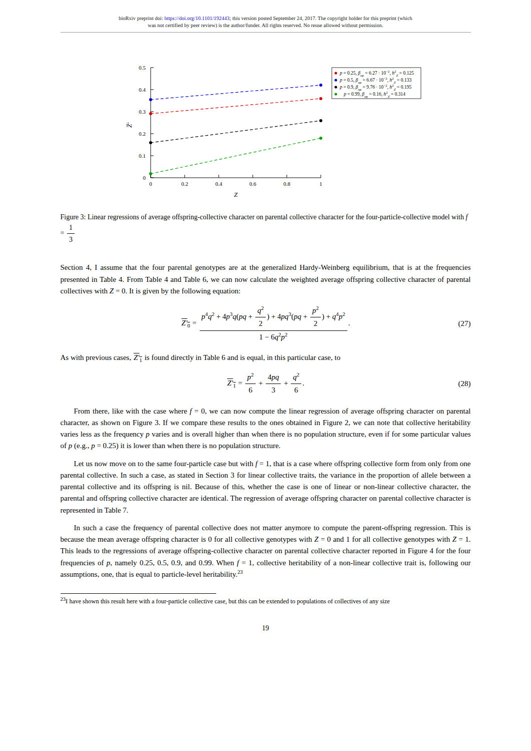bioRxiv preprint doi: https://doi.org/10.1101/192443; this version posted September 24, 2017. The copyright holder for this preprint (which
was not certified by peer review) is the author/funder. All rights reserved. No reuse allowed without permission.
0 0.1 0.2 0.3 0.4 0.5 0 0.2 0.4 0.6 0.8 1 Z Z̅′ p = 0.25, βop = 6.27 · 10−2, h2Z = 0.125 p = 0.5, βop = 6.67 · 10−2, h2Z = 0.133 p = 0.9, βop = 9.76 · 10−2, h2Z = 0.195 p = 0.99, βop = 0.16, h2Z = 0.314
Figure 3: Linear regressions of average offspring-collective character on parental collective character for the four-particle-collective model with f = 13
Section 4, I assume that the four parental genotypes are at the generalized Hardy-Weinberg equilibrium, that is at the frequencies presented in Table 4. From Table 4 and Table 6, we can now calculate the weighted average offspring collective character of parental collectives with Z = 0. It is given by the following equation:
Z′0 = p4q2 + 4p3q(pq + q22) + 4pq3(pq + p22) + q4p2 1 − 6q2p2 .
(27)
As with previous cases, Z′1 is found directly in Table 6 and is equal, in this particular case, to
Z′1 = p26 + 4pq 3 + q26.
(28)
From there, like with the case where f = 0, we can now compute the linear regression of average offspring character on parental character, as shown on Figure 3. If we compare these results to the ones obtained in Figure 2, we can note that collective heritability varies less as the frequency p varies and is overall higher than when there is no population structure, even if for some particular values of p (e.g., p = 0.25) it is lower than when there is no population structure.
Let us now move on to the same four-particle case but with f = 1, that is a case where offspring collective form from only from one parental collective. In such a case, as stated in Section 3 for linear collective traits, the variance in the proportion of allele between a parental collective and its offspring is nil. Because of this, whether the case is one of linear or non-linear collective character, the parental and offspring collective character are identical. The regression of average offspring character on parental collective character is represented in Table 7.
In such a case the frequency of parental collective does not matter anymore to compute the parent-offspring regression. This is because the mean average offspring character is 0 for all collective genotypes with Z = 0 and 1 for all collective genotypes with Z = 1. This leads to the regressions of average offspring-collective character on parental collective character reported in Figure 4 for the four frequencies of p, namely 0.25, 0.5, 0.9, and 0.99. When f = 1, collective heritability of a non-linear collective trait is, following our assumptions, one, that is equal to particle-level heritability.23
23I have shown this result here with a four-particle collective case, but this can be extended to populations of collectives of any size
19